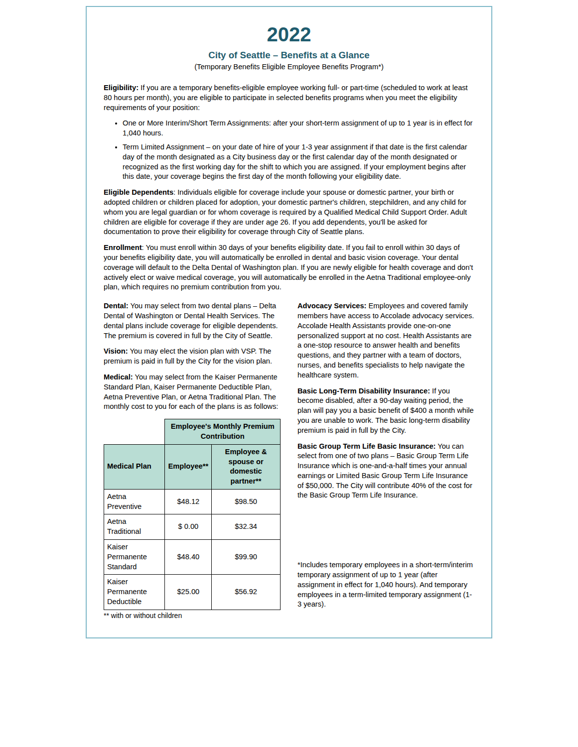2022
City of Seattle – Benefits at a Glance
(Temporary Benefits Eligible Employee Benefits Program*)
Eligibility: If you are a temporary benefits-eligible employee working full- or part-time (scheduled to work at least 80 hours per month), you are eligible to participate in selected benefits programs when you meet the eligibility requirements of your position:
One or More Interim/Short Term Assignments: after your short-term assignment of up to 1 year is in effect for 1,040 hours.
Term Limited Assignment – on your date of hire of your 1-3 year assignment if that date is the first calendar day of the month designated as a City business day or the first calendar day of the month designated or recognized as the first working day for the shift to which you are assigned. If your employment begins after this date, your coverage begins the first day of the month following your eligibility date.
Eligible Dependents: Individuals eligible for coverage include your spouse or domestic partner, your birth or adopted children or children placed for adoption, your domestic partner's children, stepchildren, and any child for whom you are legal guardian or for whom coverage is required by a Qualified Medical Child Support Order. Adult children are eligible for coverage if they are under age 26. If you add dependents, you'll be asked for documentation to prove their eligibility for coverage through City of Seattle plans.
Enrollment: You must enroll within 30 days of your benefits eligibility date. If you fail to enroll within 30 days of your benefits eligibility date, you will automatically be enrolled in dental and basic vision coverage. Your dental coverage will default to the Delta Dental of Washington plan. If you are newly eligible for health coverage and don't actively elect or waive medical coverage, you will automatically be enrolled in the Aetna Traditional employee-only plan, which requires no premium contribution from you.
Dental: You may select from two dental plans – Delta Dental of Washington or Dental Health Services. The dental plans include coverage for eligible dependents. The premium is covered in full by the City of Seattle.
Vision: You may elect the vision plan with VSP. The premium is paid in full by the City for the vision plan.
Medical: You may select from the Kaiser Permanente Standard Plan, Kaiser Permanente Deductible Plan, Aetna Preventive Plan, or Aetna Traditional Plan. The monthly cost to you for each of the plans is as follows:
| | Employee's Monthly Premium Contribution |
| --- | --- |
| Medical Plan | Employee** | Employee & spouse or domestic partner** |
| Aetna Preventive | $48.12 | $98.50 |
| Aetna Traditional | $ 0.00 | $32.34 |
| Kaiser Permanente Standard | $48.40 | $99.90 |
| Kaiser Permanente Deductible | $25.00 | $56.92 |
** with or without children
Advocacy Services: Employees and covered family members have access to Accolade advocacy services. Accolade Health Assistants provide one-on-one personalized support at no cost. Health Assistants are a one-stop resource to answer health and benefits questions, and they partner with a team of doctors, nurses, and benefits specialists to help navigate the healthcare system.
Basic Long-Term Disability Insurance: If you become disabled, after a 90-day waiting period, the plan will pay you a basic benefit of $400 a month while you are unable to work. The basic long-term disability premium is paid in full by the City.
Basic Group Term Life Basic Insurance: You can select from one of two plans – Basic Group Term Life Insurance which is one-and-a-half times your annual earnings or Limited Basic Group Term Life Insurance of $50,000. The City will contribute 40% of the cost for the Basic Group Term Life Insurance.
*Includes temporary employees in a short-term/interim temporary assignment of up to 1 year (after assignment in effect for 1,040 hours). And temporary employees in a term-limited temporary assignment (1-3 years).